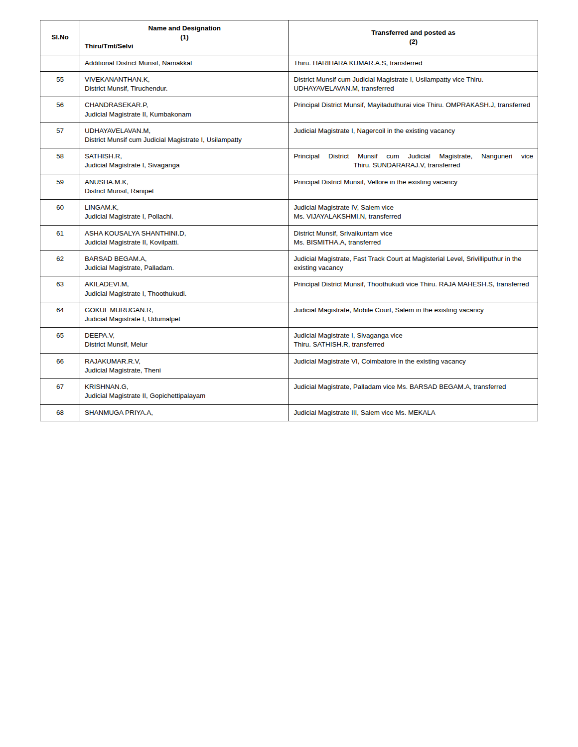| Sl.No | Name and Designation (1) Thiru/Tmt/Selvi | Transferred and posted as (2) |
| --- | --- | --- |
| | Additional District Munsif, Namakkal | Thiru. HARIHARA KUMAR.A.S, transferred |
| 55 | VIVEKANANTHAN.K, District Munsif, Tiruchendur. | District Munsif cum Judicial Magistrate I, Usilampatty vice Thiru. UDHAYAVELAVAN.M, transferred |
| 56 | CHANDRASEKAR.P, Judicial Magistrate II, Kumbakonam | Principal District Munsif, Mayiladuthurai vice Thiru. OMPRAKASH.J, transferred |
| 57 | UDHAYAVELAVAN.M, District Munsif cum Judicial Magistrate I, Usilampatty | Judicial Magistrate I, Nagercoil in the existing vacancy |
| 58 | SATHISH.R, Judicial Magistrate I, Sivaganga | Principal District Munsif cum Judicial Magistrate, Nanguneri vice Thiru. SUNDARARAJ.V, transferred |
| 59 | ANUSHA.M.K, District Munsif, Ranipet | Principal District Munsif, Vellore in the existing vacancy |
| 60 | LINGAM.K, Judicial Magistrate I, Pollachi. | Judicial Magistrate IV, Salem vice Ms. VIJAYALAKSHMI.N, transferred |
| 61 | ASHA KOUSALYA SHANTHINI.D, Judicial Magistrate II, Kovilpatti. | District Munsif, Srivaikuntam vice Ms. BISMITHA.A, transferred |
| 62 | BARSAD BEGAM.A, Judicial Magistrate, Palladam. | Judicial Magistrate, Fast Track Court at Magisterial Level, Srivilliputhur in the existing vacancy |
| 63 | AKILADEVI.M, Judicial Magistrate I, Thoothukudi. | Principal District Munsif, Thoothukudi vice Thiru. RAJA MAHESH.S, transferred |
| 64 | GOKUL MURUGAN.R, Judicial Magistrate I, Udumalpet | Judicial Magistrate, Mobile Court, Salem in the existing vacancy |
| 65 | DEEPA.V, District Munsif, Melur | Judicial Magistrate I, Sivaganga vice Thiru. SATHISH.R, transferred |
| 66 | RAJAKUMAR.R.V, Judicial Magistrate, Theni | Judicial Magistrate VI, Coimbatore in the existing vacancy |
| 67 | KRISHNAN.G, Judicial Magistrate II, Gopichettipalayam | Judicial Magistrate, Palladam vice Ms. BARSAD BEGAM.A, transferred |
| 68 | SHANMUGA PRIYA.A, | Judicial Magistrate III, Salem vice Ms. MEKALA |